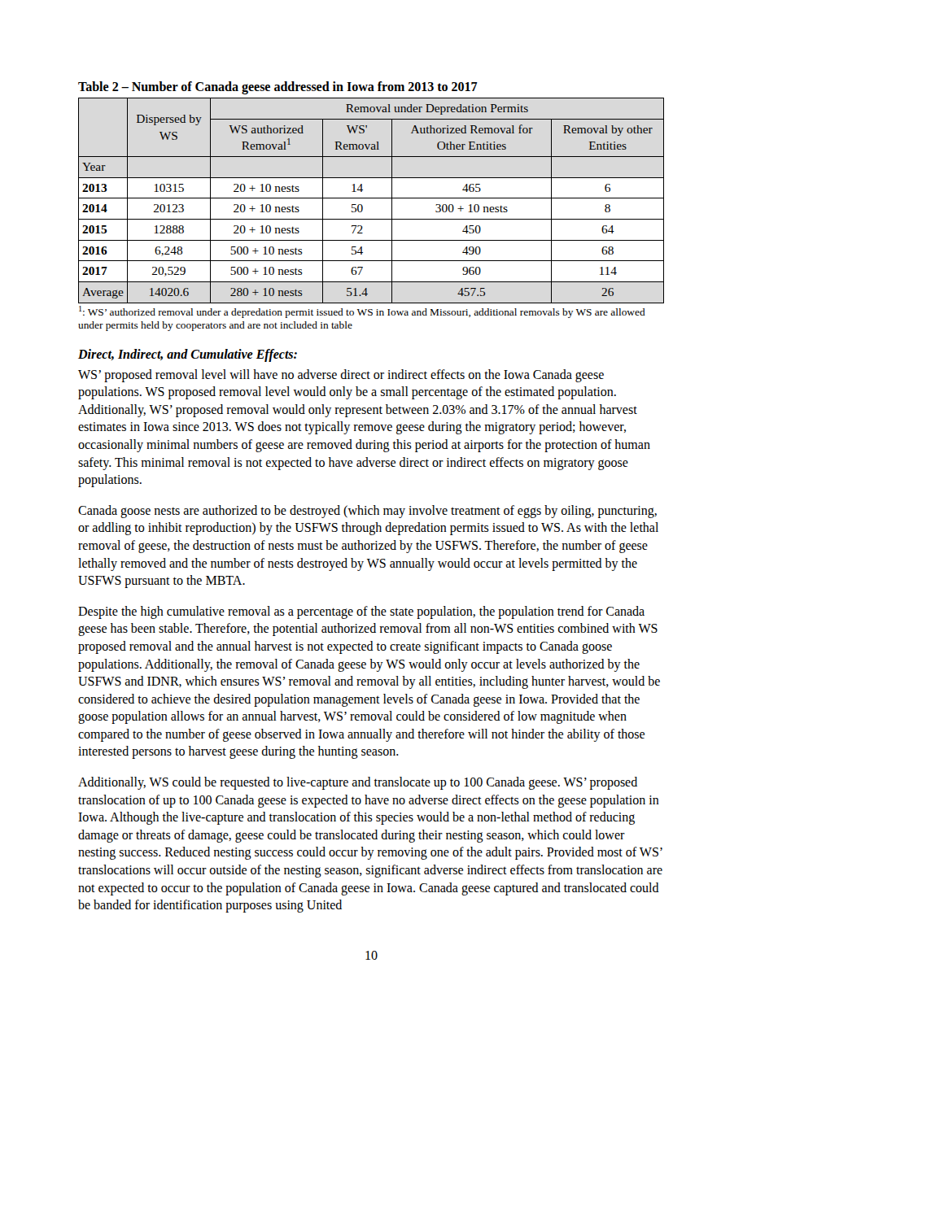Table 2 – Number of Canada geese addressed in Iowa from 2013 to 2017
| | Dispersed by WS | Removal under Depredation Permits |
| --- | --- | --- |
| WS authorized Removal 1 | WS' Removal | Authorized Removal for Other Entities | Removal by other Entities |
| Year | | | | | |
| 2013 | 10315 | 20 + 10 nests | 14 | 465 | 6 |
| 2014 | 20123 | 20 + 10 nests | 50 | 300 + 10 nests | 8 |
| 2015 | 12888 | 20 + 10 nests | 72 | 450 | 64 |
| 2016 | 6,248 | 500 + 10 nests | 54 | 490 | 68 |
| 2017 | 20,529 | 500 + 10 nests | 67 | 960 | 114 |
| Average | 14020.6 | 280 + 10 nests | 51.4 | 457.5 | 26 |
1: WS’ authorized removal under a depredation permit issued to WS in Iowa and Missouri, additional removals by WS are allowed under permits held by cooperators and are not included in table
Direct, Indirect, and Cumulative Effects:
WS’ proposed removal level will have no adverse direct or indirect effects on the Iowa Canada geese populations. WS proposed removal level would only be a small percentage of the estimated population. Additionally, WS’ proposed removal would only represent between 2.03% and 3.17% of the annual harvest estimates in Iowa since 2013. WS does not typically remove geese during the migratory period; however, occasionally minimal numbers of geese are removed during this period at airports for the protection of human safety. This minimal removal is not expected to have adverse direct or indirect effects on migratory goose populations.
Canada goose nests are authorized to be destroyed (which may involve treatment of eggs by oiling, puncturing, or addling to inhibit reproduction) by the USFWS through depredation permits issued to WS. As with the lethal removal of geese, the destruction of nests must be authorized by the USFWS. Therefore, the number of geese lethally removed and the number of nests destroyed by WS annually would occur at levels permitted by the USFWS pursuant to the MBTA.
Despite the high cumulative removal as a percentage of the state population, the population trend for Canada geese has been stable. Therefore, the potential authorized removal from all non-WS entities combined with WS proposed removal and the annual harvest is not expected to create significant impacts to Canada goose populations. Additionally, the removal of Canada geese by WS would only occur at levels authorized by the USFWS and IDNR, which ensures WS’ removal and removal by all entities, including hunter harvest, would be considered to achieve the desired population management levels of Canada geese in Iowa. Provided that the goose population allows for an annual harvest, WS’ removal could be considered of low magnitude when compared to the number of geese observed in Iowa annually and therefore will not hinder the ability of those interested persons to harvest geese during the hunting season.
Additionally, WS could be requested to live-capture and translocate up to 100 Canada geese. WS’ proposed translocation of up to 100 Canada geese is expected to have no adverse direct effects on the geese population in Iowa. Although the live-capture and translocation of this species would be a non-lethal method of reducing damage or threats of damage, geese could be translocated during their nesting season, which could lower nesting success. Reduced nesting success could occur by removing one of the adult pairs. Provided most of WS’ translocations will occur outside of the nesting season, significant adverse indirect effects from translocation are not expected to occur to the population of Canada geese in Iowa. Canada geese captured and translocated could be banded for identification purposes using United
10